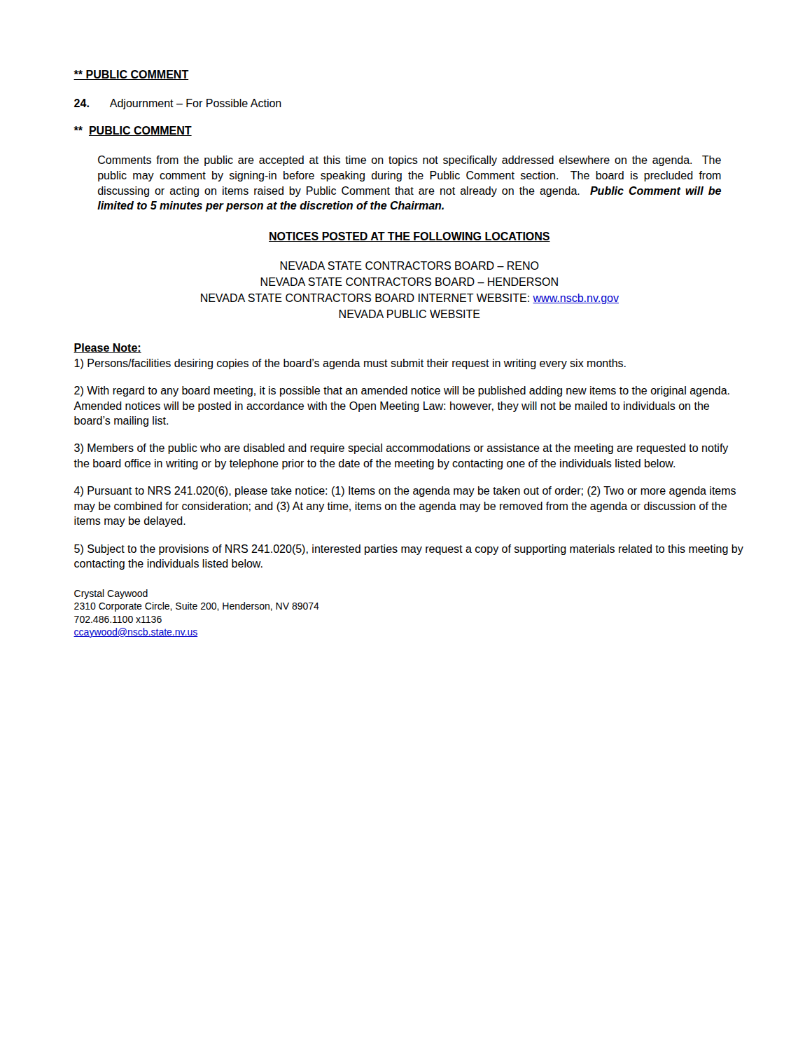** PUBLIC COMMENT
24. Adjournment – For Possible Action
** PUBLIC COMMENT
Comments from the public are accepted at this time on topics not specifically addressed elsewhere on the agenda. The public may comment by signing-in before speaking during the Public Comment section. The board is precluded from discussing or acting on items raised by Public Comment that are not already on the agenda. Public Comment will be limited to 5 minutes per person at the discretion of the Chairman.
NOTICES POSTED AT THE FOLLOWING LOCATIONS
NEVADA STATE CONTRACTORS BOARD – RENO
NEVADA STATE CONTRACTORS BOARD – HENDERSON
NEVADA STATE CONTRACTORS BOARD INTERNET WEBSITE: www.nscb.nv.gov
NEVADA PUBLIC WEBSITE
Please Note:
1) Persons/facilities desiring copies of the board’s agenda must submit their request in writing every six months.
2) With regard to any board meeting, it is possible that an amended notice will be published adding new items to the original agenda. Amended notices will be posted in accordance with the Open Meeting Law: however, they will not be mailed to individuals on the board’s mailing list.
3) Members of the public who are disabled and require special accommodations or assistance at the meeting are requested to notify the board office in writing or by telephone prior to the date of the meeting by contacting one of the individuals listed below.
4) Pursuant to NRS 241.020(6), please take notice: (1) Items on the agenda may be taken out of order; (2) Two or more agenda items may be combined for consideration; and (3) At any time, items on the agenda may be removed from the agenda or discussion of the items may be delayed.
5) Subject to the provisions of NRS 241.020(5), interested parties may request a copy of supporting materials related to this meeting by contacting the individuals listed below.
Crystal Caywood
2310 Corporate Circle, Suite 200, Henderson, NV 89074
702.486.1100 x1136
ccaywood@nscb.state.nv.us